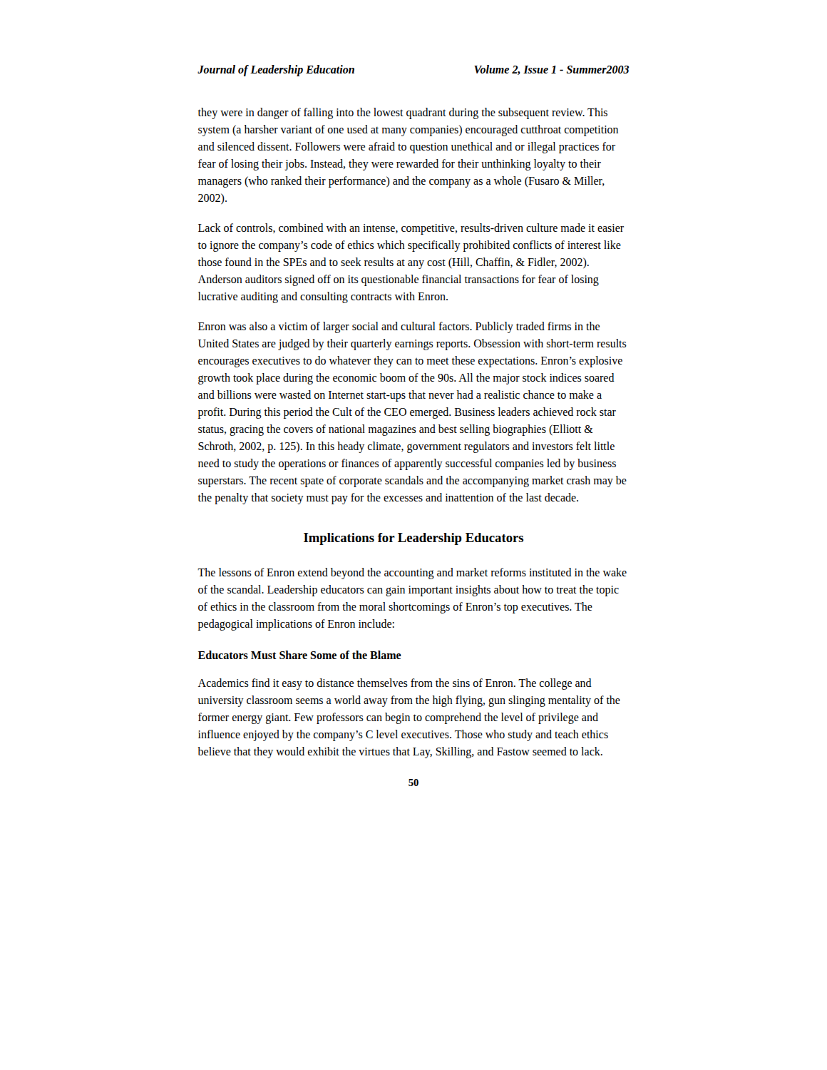Journal of Leadership Education Volume 2, Issue 1 - Summer2003
they were in danger of falling into the lowest quadrant during the subsequent review. This system (a harsher variant of one used at many companies) encouraged cutthroat competition and silenced dissent. Followers were afraid to question unethical and or illegal practices for fear of losing their jobs. Instead, they were rewarded for their unthinking loyalty to their managers (who ranked their performance) and the company as a whole (Fusaro & Miller, 2002).
Lack of controls, combined with an intense, competitive, results-driven culture made it easier to ignore the company’s code of ethics which specifically prohibited conflicts of interest like those found in the SPEs and to seek results at any cost (Hill, Chaffin, & Fidler, 2002). Anderson auditors signed off on its questionable financial transactions for fear of losing lucrative auditing and consulting contracts with Enron.
Enron was also a victim of larger social and cultural factors. Publicly traded firms in the United States are judged by their quarterly earnings reports. Obsession with short-term results encourages executives to do whatever they can to meet these expectations. Enron’s explosive growth took place during the economic boom of the 90s. All the major stock indices soared and billions were wasted on Internet start-ups that never had a realistic chance to make a profit. During this period the Cult of the CEO emerged. Business leaders achieved rock star status, gracing the covers of national magazines and best selling biographies (Elliott & Schroth, 2002, p. 125). In this heady climate, government regulators and investors felt little need to study the operations or finances of apparently successful companies led by business superstars. The recent spate of corporate scandals and the accompanying market crash may be the penalty that society must pay for the excesses and inattention of the last decade.
Implications for Leadership Educators
The lessons of Enron extend beyond the accounting and market reforms instituted in the wake of the scandal. Leadership educators can gain important insights about how to treat the topic of ethics in the classroom from the moral shortcomings of Enron’s top executives. The pedagogical implications of Enron include:
Educators Must Share Some of the Blame
Academics find it easy to distance themselves from the sins of Enron. The college and university classroom seems a world away from the high flying, gun slinging mentality of the former energy giant. Few professors can begin to comprehend the level of privilege and influence enjoyed by the company’s C level executives. Those who study and teach ethics believe that they would exhibit the virtues that Lay, Skilling, and Fastow seemed to lack.
50